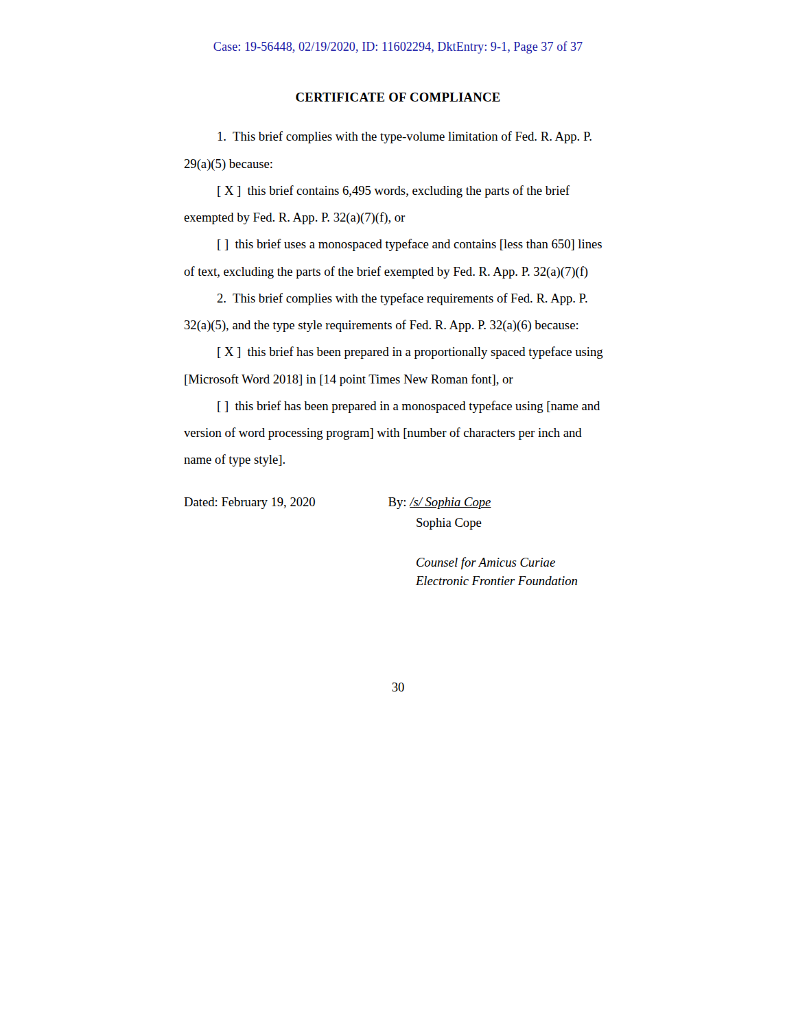Case: 19-56448, 02/19/2020, ID: 11602294, DktEntry: 9-1, Page 37 of 37
CERTIFICATE OF COMPLIANCE
1. This brief complies with the type-volume limitation of Fed. R. App. P.
29(a)(5) because:
[ X ] this brief contains 6,495 words, excluding the parts of the brief
exempted by Fed. R. App. P. 32(a)(7)(f), or
[ ] this brief uses a monospaced typeface and contains [less than 650] lines
of text, excluding the parts of the brief exempted by Fed. R. App. P. 32(a)(7)(f)
2. This brief complies with the typeface requirements of Fed. R. App. P.
32(a)(5), and the type style requirements of Fed. R. App. P. 32(a)(6) because:
[ X ] this brief has been prepared in a proportionally spaced typeface using
[Microsoft Word 2018] in [14 point Times New Roman font], or
[ ] this brief has been prepared in a monospaced typeface using [name and
version of word processing program] with [number of characters per inch and
name of type style].
Dated: February 19, 2020
By: /s/ Sophia Cope
Sophia Cope
Counsel for Amicus Curiae
Electronic Frontier Foundation
30